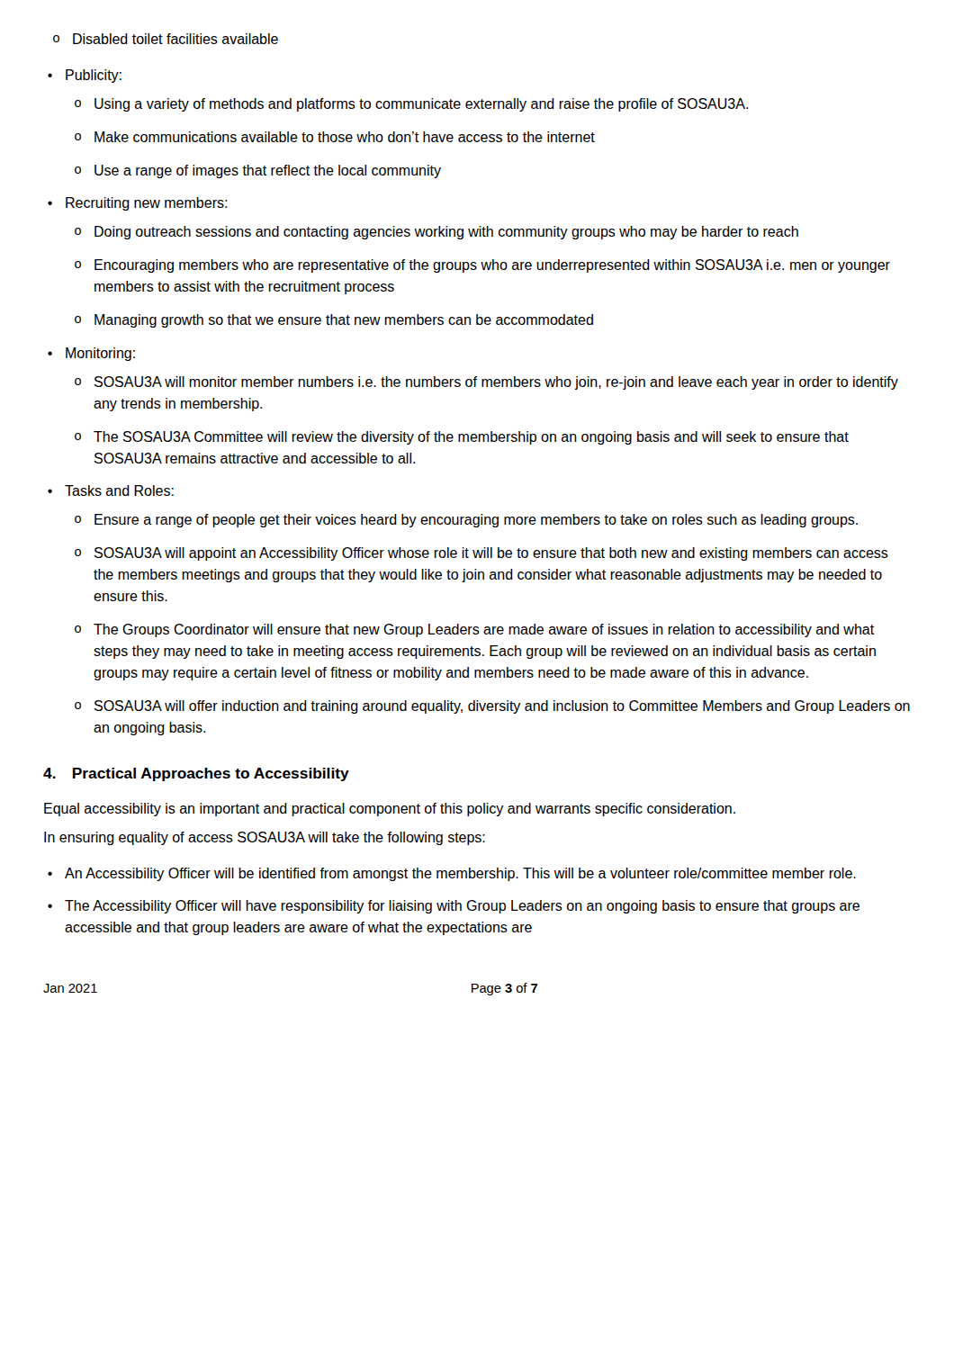Disabled toilet facilities available
Publicity:
Using a variety of methods and platforms to communicate externally and raise the profile of SOSAU3A.
Make communications available to those who don’t have access to the internet
Use a range of images that reflect the local community
Recruiting new members:
Doing outreach sessions and contacting agencies working with community groups who may be harder to reach
Encouraging members who are representative of the groups who are underrepresented within SOSAU3A i.e. men or younger members to assist with the recruitment process
Managing growth so that we ensure that new members can be accommodated
Monitoring:
SOSAU3A will monitor member numbers i.e. the numbers of members who join, re-join and leave each year in order to identify any trends in membership.
The SOSAU3A Committee will review the diversity of the membership on an ongoing basis and will seek to ensure that SOSAU3A remains attractive and accessible to all.
Tasks and Roles:
Ensure a range of people get their voices heard by encouraging more members to take on roles such as leading groups.
SOSAU3A will appoint an Accessibility Officer whose role it will be to ensure that both new and existing members can access the members meetings and groups that they would like to join and consider what reasonable adjustments may be needed to ensure this.
The Groups Coordinator will ensure that new Group Leaders are made aware of issues in relation to accessibility and what steps they may need to take in meeting access requirements. Each group will be reviewed on an individual basis as certain groups may require a certain level of fitness or mobility and members need to be made aware of this in advance.
SOSAU3A will offer induction and training around equality, diversity and inclusion to Committee Members and Group Leaders on an ongoing basis.
4. Practical Approaches to Accessibility
Equal accessibility is an important and practical component of this policy and warrants specific consideration.
In ensuring equality of access SOSAU3A will take the following steps:
An Accessibility Officer will be identified from amongst the membership. This will be a volunteer role/committee member role.
The Accessibility Officer will have responsibility for liaising with Group Leaders on an ongoing basis to ensure that groups are accessible and that group leaders are aware of what the expectations are
Jan 2021 Page 3 of 7